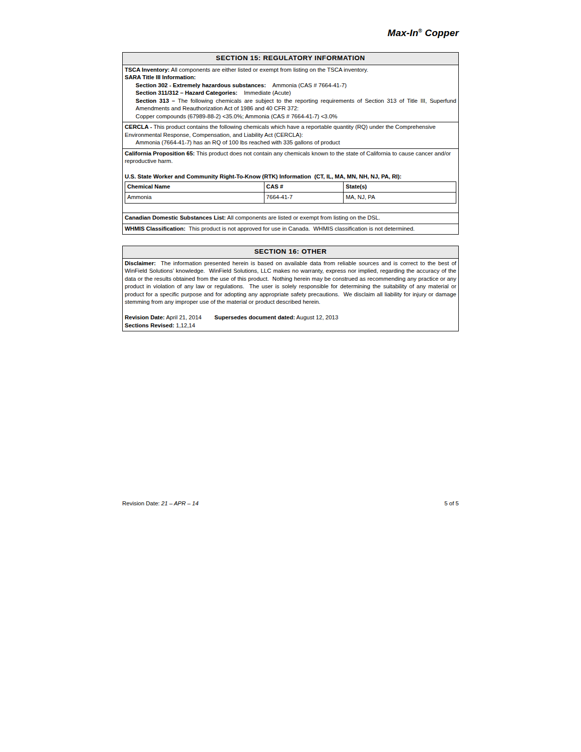Max-In® Copper
| SECTION 15: REGULATORY INFORMATION |
| TSCA Inventory: All components are either listed or exempt from listing on the TSCA inventory. SARA Title III Information: Section 302 - Extremely hazardous substances: Ammonia (CAS # 7664-41-7) Section 311/312 – Hazard Categories: Immediate (Acute) Section 313 – The following chemicals are subject to the reporting requirements of Section 313 of Title III, Superfund Amendments and Reauthorization Act of 1986 and 40 CFR 372: Copper compounds (67989-88-2) <35.0%; Ammonia (CAS # 7664-41-7) <3.0% |
| CERCLA - This product contains the following chemicals which have a reportable quantity (RQ) under the Comprehensive Environmental Response, Compensation, and Liability Act (CERCLA): Ammonia (7664-41-7) has an RQ of 100 lbs reached with 335 gallons of product |
| California Proposition 65: This product does not contain any chemicals known to the state of California to cause cancer and/or reproductive harm. U.S. State Worker and Community Right-To-Know (RTK) Information (CT, IL, MA, MN, NH, NJ, PA, RI): / Chemical Name / CAS # / State(s) / / Ammonia / 7664-41-7 / MA, NJ, PA / |
| Canadian Domestic Substances List: All components are listed or exempt from listing on the DSL. |
| WHMIS Classification: This product is not approved for use in Canada. WHMIS classification is not determined. |
| SECTION 16: OTHER |
| Disclaimer: The information presented herein is based on available data from reliable sources and is correct to the best of WinField Solutions’ knowledge. WinField Solutions, LLC makes no warranty, express nor implied, regarding the accuracy of the data or the results obtained from the use of this product. Nothing herein may be construed as recommending any practice or any product in violation of any law or regulations. The user is solely responsible for determining the suitability of any material or product for a specific purpose and for adopting any appropriate safety precautions. We disclaim all liability for injury or damage stemming from any improper use of the material or product described herein. Revision Date: April 21, 2014 Supersedes document dated: August 12, 2013 Sections Revised: 1,12,14 |
Revision Date: 21 – APR – 14 5 of 5